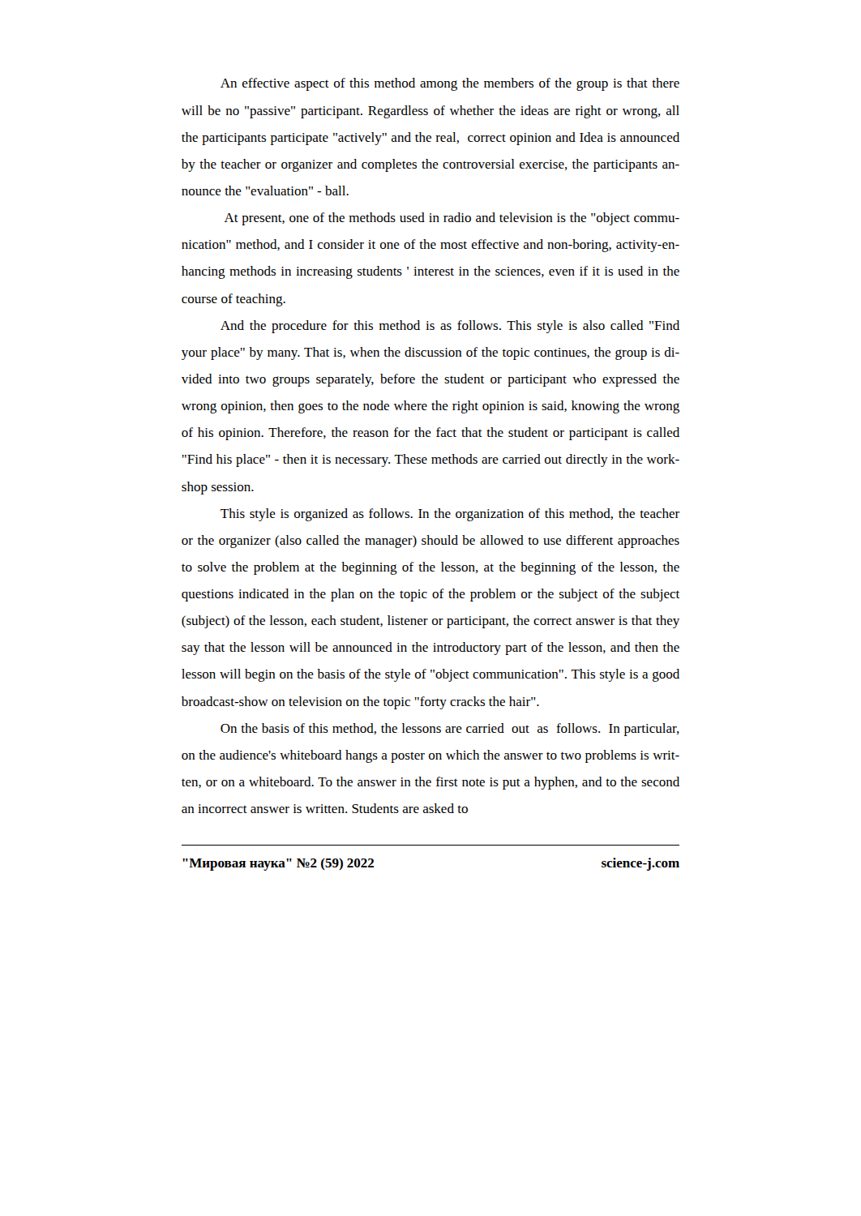An effective aspect of this method among the members of the group is that there will be no "passive" participant. Regardless of whether the ideas are right or wrong, all the participants participate "actively" and the real, correct opinion and Idea is announced by the teacher or organizer and completes the controversial exercise, the participants announce the "evaluation" - ball.
At present, one of the methods used in radio and television is the "object communication" method, and I consider it one of the most effective and non-boring, activity-enhancing methods in increasing students ' interest in the sciences, even if it is used in the course of teaching.
And the procedure for this method is as follows. This style is also called "Find your place" by many. That is, when the discussion of the topic continues, the group is divided into two groups separately, before the student or participant who expressed the wrong opinion, then goes to the node where the right opinion is said, knowing the wrong of his opinion. Therefore, the reason for the fact that the student or participant is called "Find his place" - then it is necessary. These methods are carried out directly in the workshop session.
This style is organized as follows. In the organization of this method, the teacher or the organizer (also called the manager) should be allowed to use different approaches to solve the problem at the beginning of the lesson, at the beginning of the lesson, the questions indicated in the plan on the topic of the problem or the subject of the subject (subject) of the lesson, each student, listener or participant, the correct answer is that they say that the lesson will be announced in the introductory part of the lesson, and then the lesson will begin on the basis of the style of "object communication". This style is a good broadcast-show on television on the topic "forty cracks the hair".
On the basis of this method, the lessons are carried out as follows. In particular, on the audience's whiteboard hangs a poster on which the answer to two problems is written, or on a whiteboard. To the answer in the first note is put a hyphen, and to the second an incorrect answer is written. Students are asked to
"Мировая наука" №2 (59) 2022
science-j.com